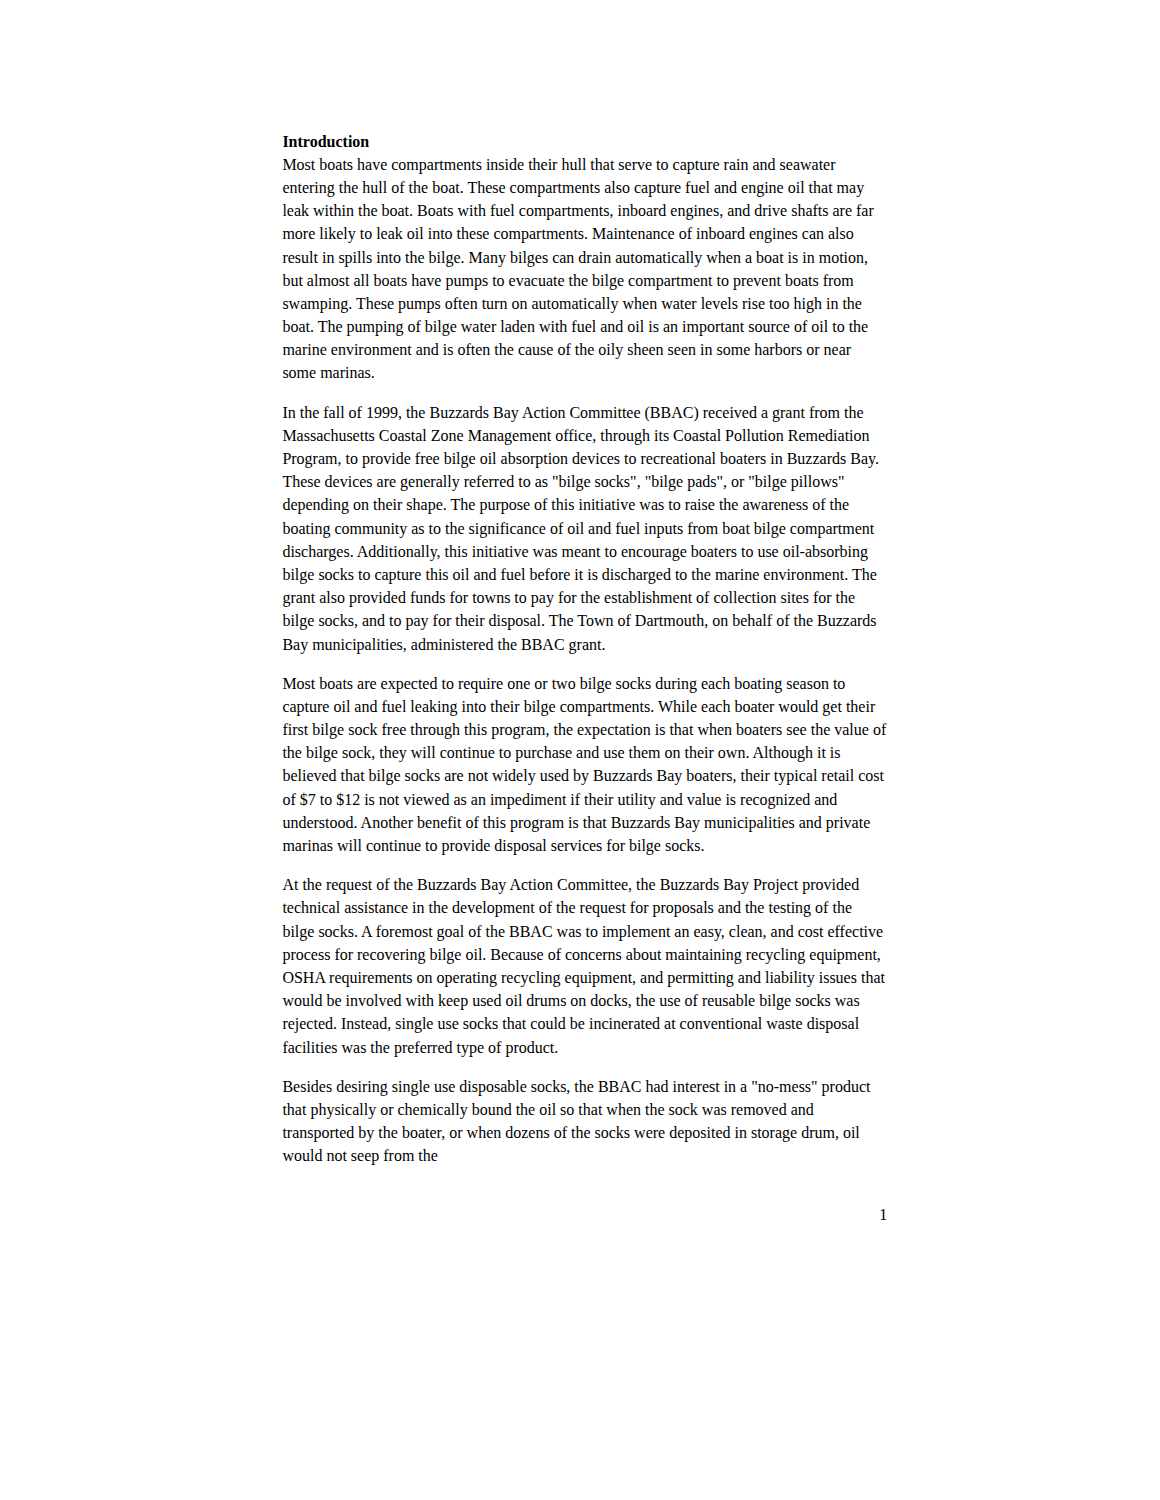Introduction
Most boats have compartments inside their hull that serve to capture rain and seawater entering the hull of the boat. These compartments also capture fuel and engine oil that may leak within the boat. Boats with fuel compartments, inboard engines, and drive shafts are far more likely to leak oil into these compartments. Maintenance of inboard engines can also result in spills into the bilge. Many bilges can drain automatically when a boat is in motion, but almost all boats have pumps to evacuate the bilge compartment to prevent boats from swamping. These pumps often turn on automatically when water levels rise too high in the boat. The pumping of bilge water laden with fuel and oil is an important source of oil to the marine environment and is often the cause of the oily sheen seen in some harbors or near some marinas.
In the fall of 1999, the Buzzards Bay Action Committee (BBAC) received a grant from the Massachusetts Coastal Zone Management office, through its Coastal Pollution Remediation Program, to provide free bilge oil absorption devices to recreational boaters in Buzzards Bay. These devices are generally referred to as "bilge socks", "bilge pads", or "bilge pillows" depending on their shape. The purpose of this initiative was to raise the awareness of the boating community as to the significance of oil and fuel inputs from boat bilge compartment discharges. Additionally, this initiative was meant to encourage boaters to use oil-absorbing bilge socks to capture this oil and fuel before it is discharged to the marine environment. The grant also provided funds for towns to pay for the establishment of collection sites for the bilge socks, and to pay for their disposal. The Town of Dartmouth, on behalf of the Buzzards Bay municipalities, administered the BBAC grant.
Most boats are expected to require one or two bilge socks during each boating season to capture oil and fuel leaking into their bilge compartments. While each boater would get their first bilge sock free through this program, the expectation is that when boaters see the value of the bilge sock, they will continue to purchase and use them on their own. Although it is believed that bilge socks are not widely used by Buzzards Bay boaters, their typical retail cost of $7 to $12 is not viewed as an impediment if their utility and value is recognized and understood. Another benefit of this program is that Buzzards Bay municipalities and private marinas will continue to provide disposal services for bilge socks.
At the request of the Buzzards Bay Action Committee, the Buzzards Bay Project provided technical assistance in the development of the request for proposals and the testing of the bilge socks. A foremost goal of the BBAC was to implement an easy, clean, and cost effective process for recovering bilge oil. Because of concerns about maintaining recycling equipment, OSHA requirements on operating recycling equipment, and permitting and liability issues that would be involved with keep used oil drums on docks, the use of reusable bilge socks was rejected. Instead, single use socks that could be incinerated at conventional waste disposal facilities was the preferred type of product.
Besides desiring single use disposable socks, the BBAC had interest in a "no-mess" product that physically or chemically bound the oil so that when the sock was removed and transported by the boater, or when dozens of the socks were deposited in storage drum, oil would not seep from the
1